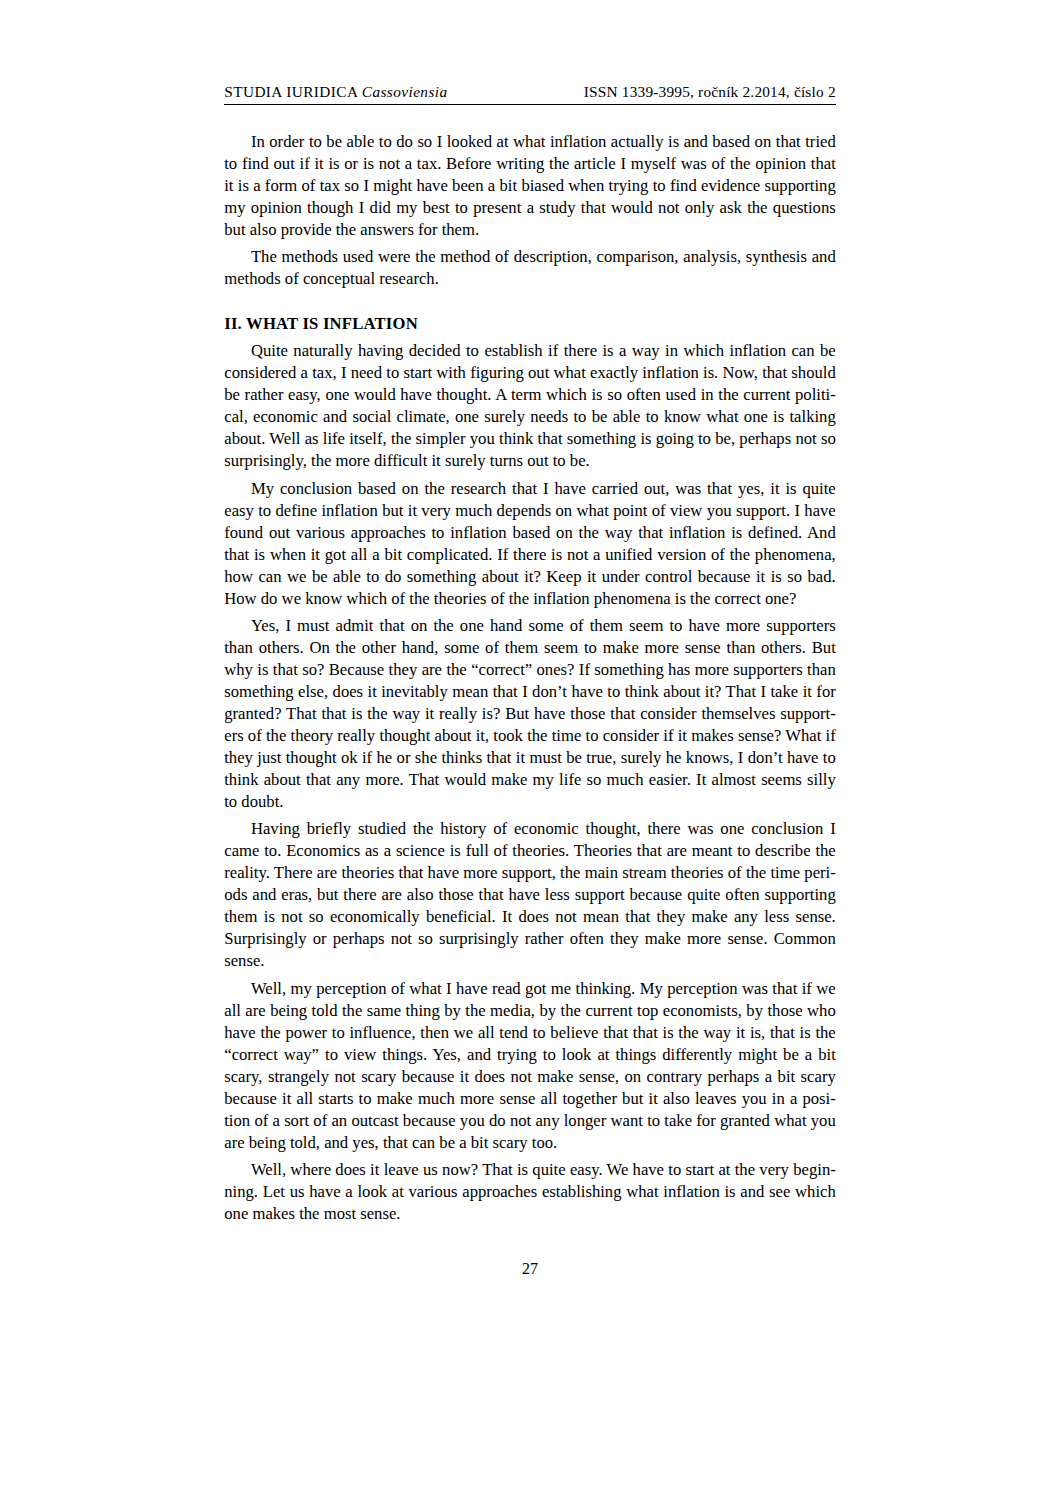STUDIA IURIDICA Cassoviensia ISSN 1339-3995, ročník 2.2014, číslo 2
In order to be able to do so I looked at what inflation actually is and based on that tried to find out if it is or is not a tax. Before writing the article I myself was of the opinion that it is a form of tax so I might have been a bit biased when trying to find evidence supporting my opinion though I did my best to present a study that would not only ask the questions but also provide the answers for them.
The methods used were the method of description, comparison, analysis, synthesis and methods of conceptual research.
II. WHAT IS INFLATION
Quite naturally having decided to establish if there is a way in which inflation can be considered a tax, I need to start with figuring out what exactly inflation is. Now, that should be rather easy, one would have thought. A term which is so often used in the current political, economic and social climate, one surely needs to be able to know what one is talking about. Well as life itself, the simpler you think that something is going to be, perhaps not so surprisingly, the more difficult it surely turns out to be.
My conclusion based on the research that I have carried out, was that yes, it is quite easy to define inflation but it very much depends on what point of view you support. I have found out various approaches to inflation based on the way that inflation is defined. And that is when it got all a bit complicated. If there is not a unified version of the phenomena, how can we be able to do something about it? Keep it under control because it is so bad. How do we know which of the theories of the inflation phenomena is the correct one?
Yes, I must admit that on the one hand some of them seem to have more supporters than others. On the other hand, some of them seem to make more sense than others. But why is that so? Because they are the “correct” ones? If something has more supporters than something else, does it inevitably mean that I don’t have to think about it? That I take it for granted? That that is the way it really is? But have those that consider themselves supporters of the theory really thought about it, took the time to consider if it makes sense? What if they just thought ok if he or she thinks that it must be true, surely he knows, I don’t have to think about that any more. That would make my life so much easier. It almost seems silly to doubt.
Having briefly studied the history of economic thought, there was one conclusion I came to. Economics as a science is full of theories. Theories that are meant to describe the reality. There are theories that have more support, the main stream theories of the time periods and eras, but there are also those that have less support because quite often supporting them is not so economically beneficial. It does not mean that they make any less sense. Surprisingly or perhaps not so surprisingly rather often they make more sense. Common sense.
Well, my perception of what I have read got me thinking. My perception was that if we all are being told the same thing by the media, by the current top economists, by those who have the power to influence, then we all tend to believe that that is the way it is, that is the “correct way” to view things. Yes, and trying to look at things differently might be a bit scary, strangely not scary because it does not make sense, on contrary perhaps a bit scary because it all starts to make much more sense all together but it also leaves you in a position of a sort of an outcast because you do not any longer want to take for granted what you are being told, and yes, that can be a bit scary too.
Well, where does it leave us now? That is quite easy. We have to start at the very beginning. Let us have a look at various approaches establishing what inflation is and see which one makes the most sense.
27